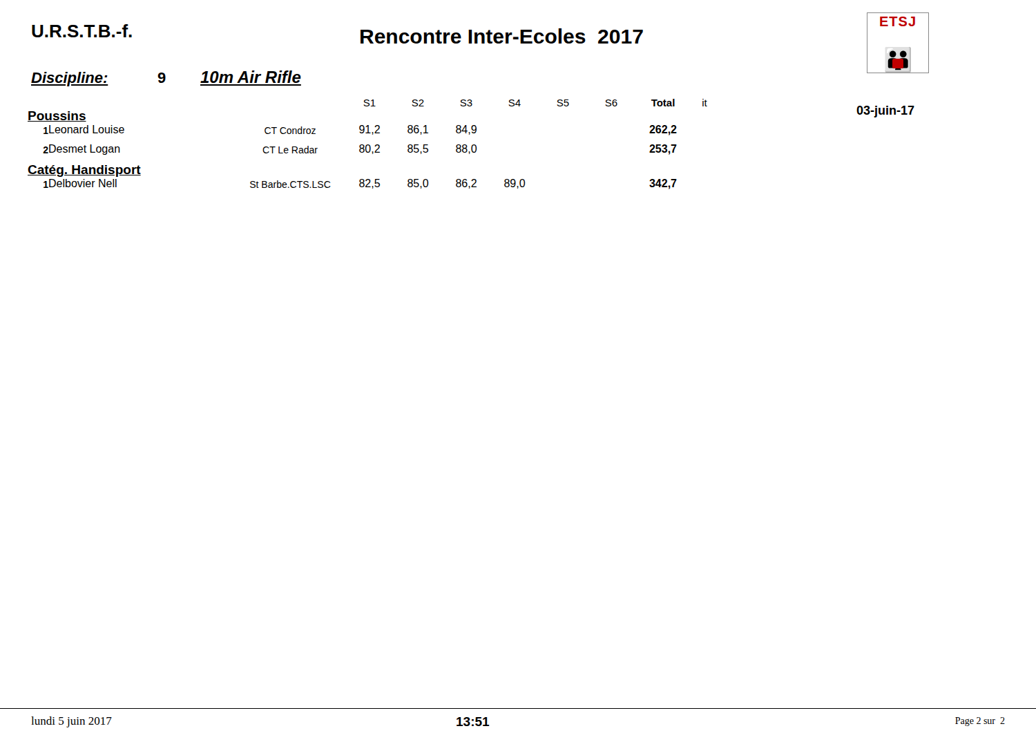U.R.S.T.B.-f.
Rencontre Inter-Ecoles 2017
ETSJ
👪
Discipline:
9
10m Air Rifle
03-juin-17
| | | | S1 | S2 | S3 | S4 | S5 | S6 | Total | it |
| Poussins |
| 1 | Leonard Louise | CT Condroz | 91,2 | 86,1 | 84,9 | | | | 262,2 | |
| 2 | Desmet Logan | CT Le Radar | 80,2 | 85,5 | 88,0 | | | | 253,7 | |
| Catég. Handisport |
| 1 | Delbovier Nell | St Barbe.CTS.LSC | 82,5 | 85,0 | 86,2 | 89,0 | | | 342,7 | |
lundi 5 juin 2017
13:51
Page 2 sur 2